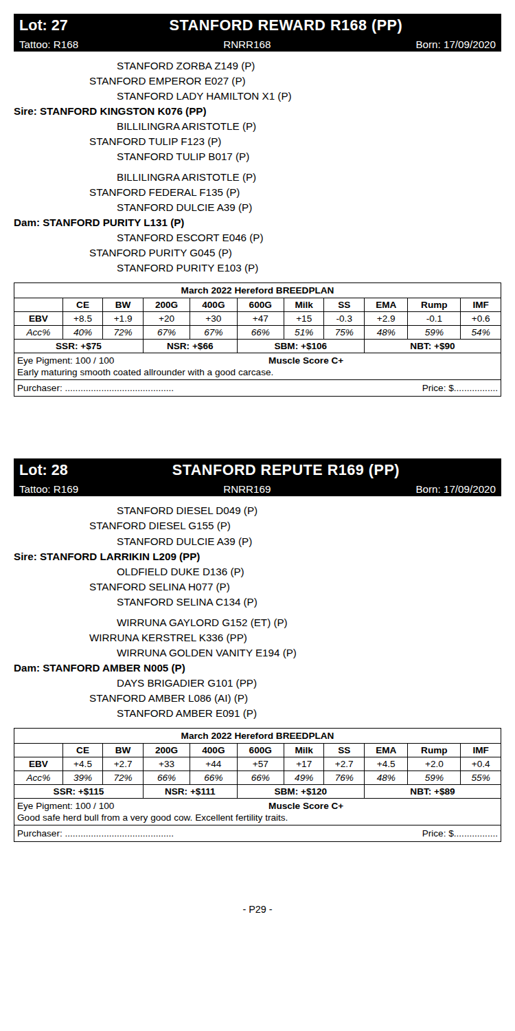Lot: 27 STANFORD REWARD R168 (PP)
Tattoo: R168 RNRR168 Born: 17/09/2020
STANFORD ZORBA Z149 (P)
STANFORD EMPEROR E027 (P)
STANFORD LADY HAMILTON X1 (P)
Sire: STANFORD KINGSTON K076 (PP)
BILLILINGRA ARISTOTLE (P)
STANFORD TULIP F123 (P)
STANFORD TULIP B017 (P)
BILLILINGRA ARISTOTLE (P)
STANFORD FEDERAL F135 (P)
STANFORD DULCIE A39 (P)
Dam: STANFORD PURITY L131 (P)
STANFORD ESCORT E046 (P)
STANFORD PURITY G045 (P)
STANFORD PURITY E103 (P)
March 2022 Hereford BREEDPLAN
| | CE | BW | 200G | 400G | 600G | Milk | SS | EMA | Rump | IMF |
| --- | --- | --- | --- | --- | --- | --- | --- | --- | --- | --- |
| EBV | +8.5 | +1.9 | +20 | +30 | +47 | +15 | -0.3 | +2.9 | -0.1 | +0.6 |
| Acc% | 40% | 72% | 67% | 67% | 66% | 51% | 75% | 48% | 59% | 54% |
| SSR: +$75 | NSR: +$66 | SBM: +$106 | NBT: +$90 |
Eye Pigment: 100 / 100 Muscle Score C+
Early maturing smooth coated allrounder with a good carcase.
Purchaser: .......................................... Price: $.................
Lot: 28 STANFORD REPUTE R169 (PP)
Tattoo: R169 RNRR169 Born: 17/09/2020
STANFORD DIESEL D049 (P)
STANFORD DIESEL G155 (P)
STANFORD DULCIE A39 (P)
Sire: STANFORD LARRIKIN L209 (PP)
OLDFIELD DUKE D136 (P)
STANFORD SELINA H077 (P)
STANFORD SELINA C134 (P)
WIRRUNA GAYLORD G152 (ET) (P)
WIRRUNA KERSTREL K336 (PP)
WIRRUNA GOLDEN VANITY E194 (P)
Dam: STANFORD AMBER N005 (P)
DAYS BRIGADIER G101 (PP)
STANFORD AMBER L086 (AI) (P)
STANFORD AMBER E091 (P)
March 2022 Hereford BREEDPLAN
| | CE | BW | 200G | 400G | 600G | Milk | SS | EMA | Rump | IMF |
| --- | --- | --- | --- | --- | --- | --- | --- | --- | --- | --- |
| EBV | +4.5 | +2.7 | +33 | +44 | +57 | +17 | +2.7 | +4.5 | +2.0 | +0.4 |
| Acc% | 39% | 72% | 66% | 66% | 66% | 49% | 76% | 48% | 59% | 55% |
| SSR: +$115 | NSR: +$111 | SBM: +$120 | NBT: +$89 |
Eye Pigment: 100 / 100 Muscle Score C+
Good safe herd bull from a very good cow. Excellent fertility traits.
Purchaser: .......................................... Price: $.................
- P29 -